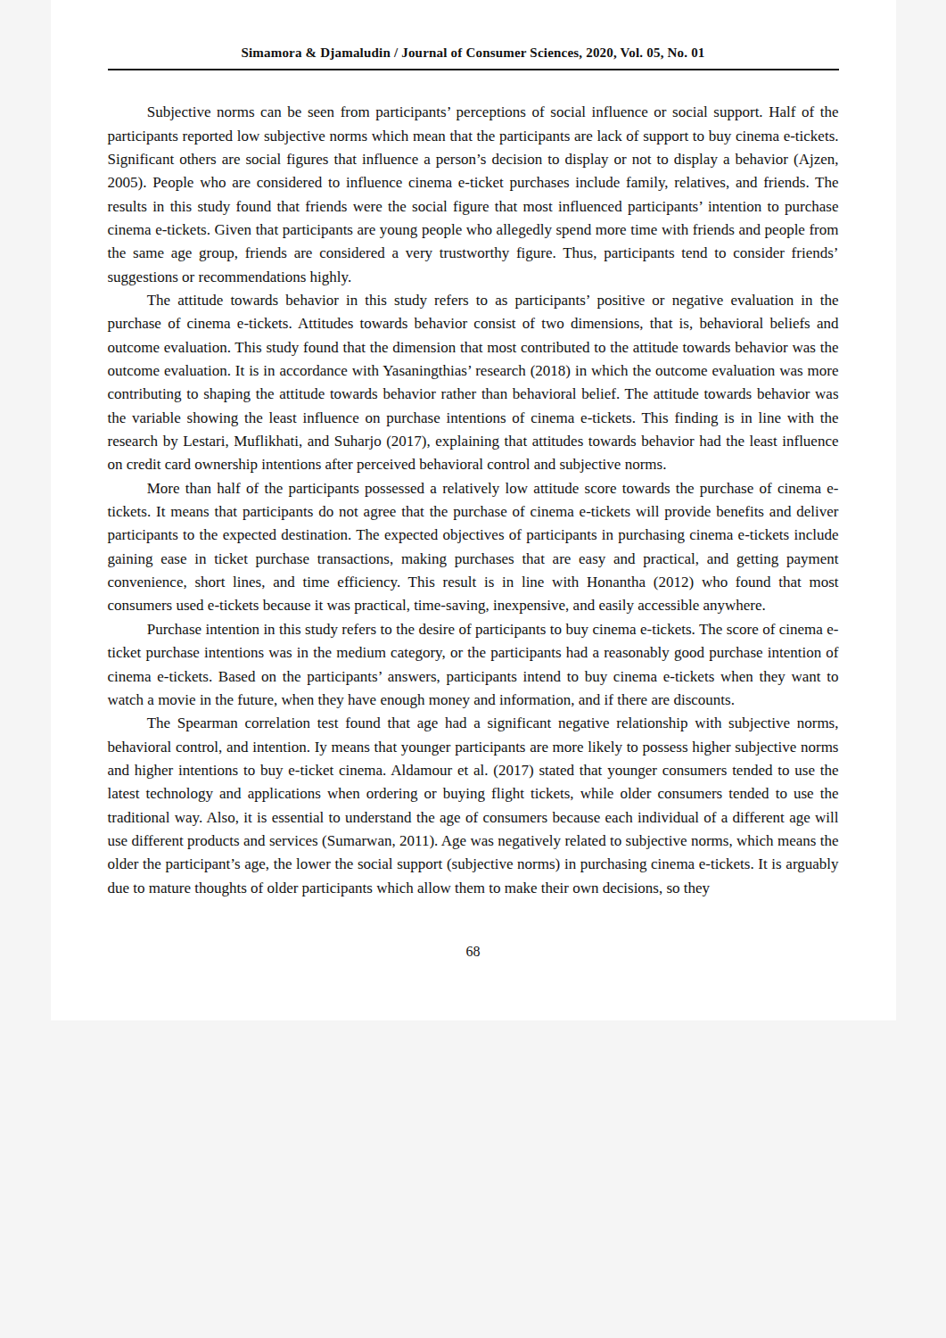Simamora & Djamaludin / Journal of Consumer Sciences, 2020, Vol. 05, No. 01
Subjective norms can be seen from participants’ perceptions of social influence or social support. Half of the participants reported low subjective norms which mean that the participants are lack of support to buy cinema e-tickets. Significant others are social figures that influence a person’s decision to display or not to display a behavior (Ajzen, 2005). People who are considered to influence cinema e-ticket purchases include family, relatives, and friends. The results in this study found that friends were the social figure that most influenced participants’ intention to purchase cinema e-tickets. Given that participants are young people who allegedly spend more time with friends and people from the same age group, friends are considered a very trustworthy figure. Thus, participants tend to consider friends’ suggestions or recommendations highly.
The attitude towards behavior in this study refers to as participants’ positive or negative evaluation in the purchase of cinema e-tickets. Attitudes towards behavior consist of two dimensions, that is, behavioral beliefs and outcome evaluation. This study found that the dimension that most contributed to the attitude towards behavior was the outcome evaluation. It is in accordance with Yasaningthias’ research (2018) in which the outcome evaluation was more contributing to shaping the attitude towards behavior rather than behavioral belief. The attitude towards behavior was the variable showing the least influence on purchase intentions of cinema e-tickets. This finding is in line with the research by Lestari, Muflikhati, and Suharjo (2017), explaining that attitudes towards behavior had the least influence on credit card ownership intentions after perceived behavioral control and subjective norms.
More than half of the participants possessed a relatively low attitude score towards the purchase of cinema e-tickets. It means that participants do not agree that the purchase of cinema e-tickets will provide benefits and deliver participants to the expected destination. The expected objectives of participants in purchasing cinema e-tickets include gaining ease in ticket purchase transactions, making purchases that are easy and practical, and getting payment convenience, short lines, and time efficiency. This result is in line with Honantha (2012) who found that most consumers used e-tickets because it was practical, time-saving, inexpensive, and easily accessible anywhere.
Purchase intention in this study refers to the desire of participants to buy cinema e-tickets. The score of cinema e-ticket purchase intentions was in the medium category, or the participants had a reasonably good purchase intention of cinema e-tickets. Based on the participants’ answers, participants intend to buy cinema e-tickets when they want to watch a movie in the future, when they have enough money and information, and if there are discounts.
The Spearman correlation test found that age had a significant negative relationship with subjective norms, behavioral control, and intention. Iy means that younger participants are more likely to possess higher subjective norms and higher intentions to buy e-ticket cinema. Aldamour et al. (2017) stated that younger consumers tended to use the latest technology and applications when ordering or buying flight tickets, while older consumers tended to use the traditional way. Also, it is essential to understand the age of consumers because each individual of a different age will use different products and services (Sumarwan, 2011). Age was negatively related to subjective norms, which means the older the participant’s age, the lower the social support (subjective norms) in purchasing cinema e-tickets. It is arguably due to mature thoughts of older participants which allow them to make their own decisions, so they
68